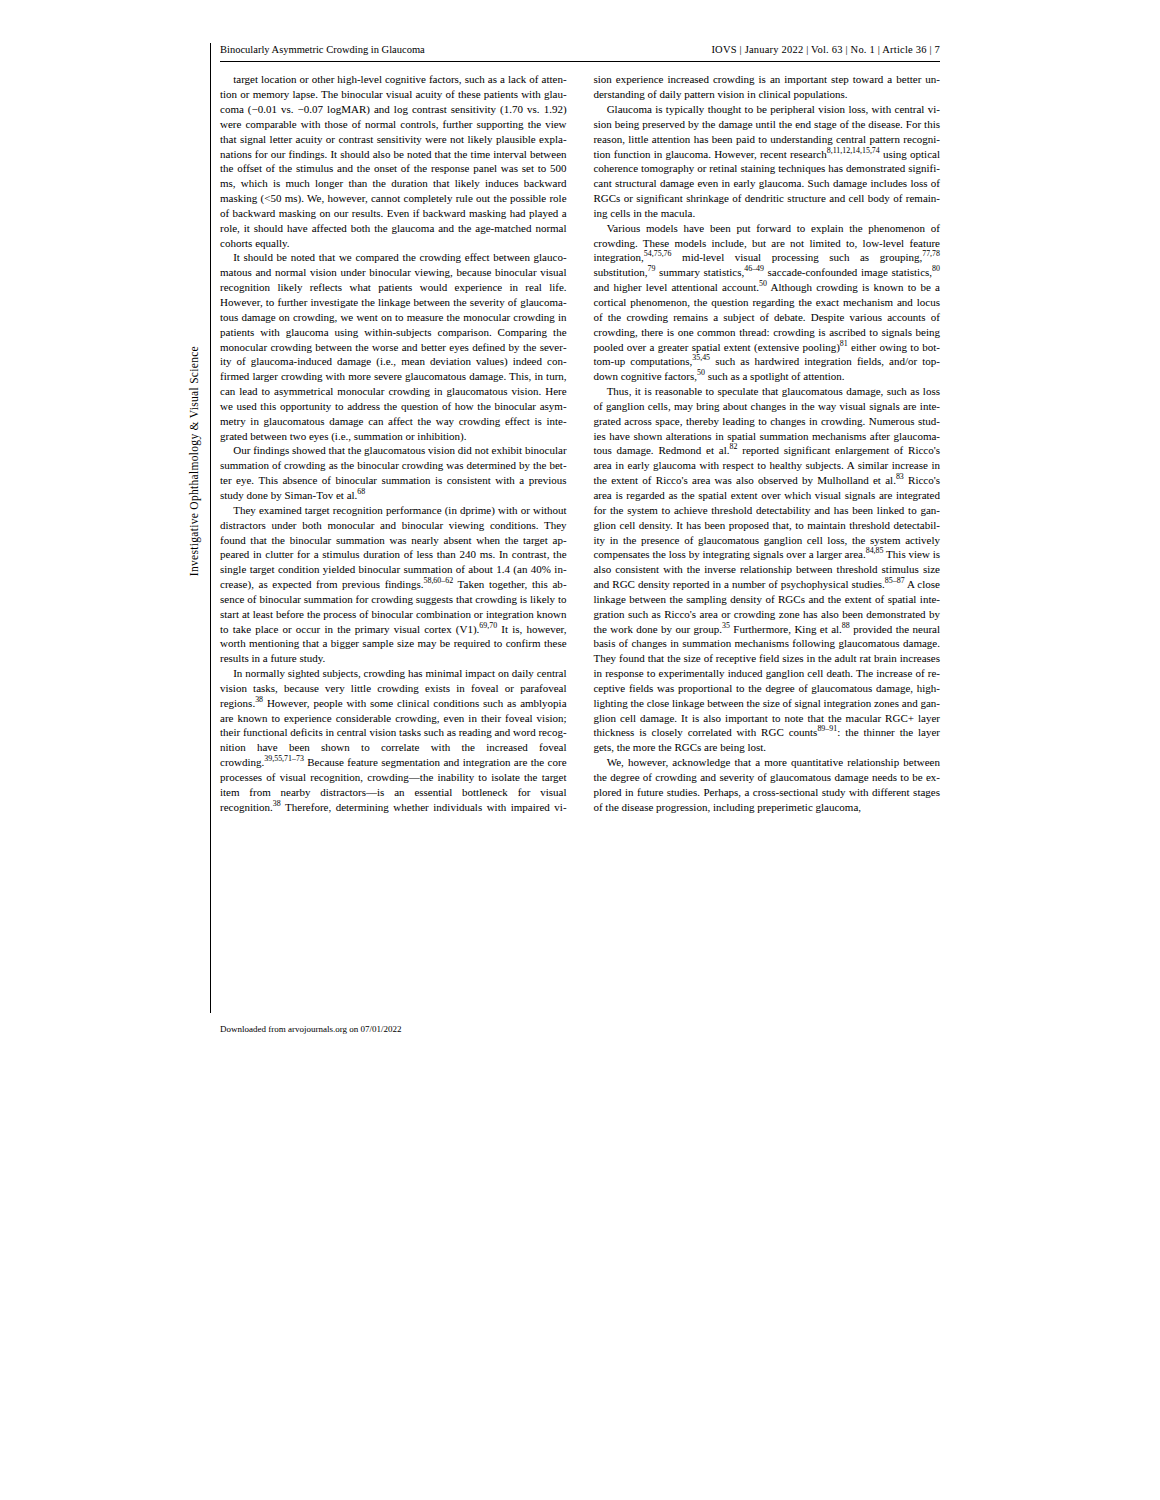Binocularly Asymmetric Crowding in Glaucoma
IOVS | January 2022 | Vol. 63 | No. 1 | Article 36 | 7
Investigative Ophthalmology & Visual Science
target location or other high-level cognitive factors, such as a lack of attention or memory lapse. The binocular visual acuity of these patients with glaucoma (−0.01 vs. −0.07 logMAR) and log contrast sensitivity (1.70 vs. 1.92) were comparable with those of normal controls, further supporting the view that signal letter acuity or contrast sensitivity were not likely plausible explanations for our findings. It should also be noted that the time interval between the offset of the stimulus and the onset of the response panel was set to 500 ms, which is much longer than the duration that likely induces backward masking (<50 ms). We, however, cannot completely rule out the possible role of backward masking on our results. Even if backward masking had played a role, it should have affected both the glaucoma and the age-matched normal cohorts equally.
It should be noted that we compared the crowding effect between glaucomatous and normal vision under binocular viewing, because binocular visual recognition likely reflects what patients would experience in real life. However, to further investigate the linkage between the severity of glaucomatous damage on crowding, we went on to measure the monocular crowding in patients with glaucoma using within-subjects comparison. Comparing the monocular crowding between the worse and better eyes defined by the severity of glaucoma-induced damage (i.e., mean deviation values) indeed confirmed larger crowding with more severe glaucomatous damage. This, in turn, can lead to asymmetrical monocular crowding in glaucomatous vision. Here we used this opportunity to address the question of how the binocular asymmetry in glaucomatous damage can affect the way crowding effect is integrated between two eyes (i.e., summation or inhibition).
Our findings showed that the glaucomatous vision did not exhibit binocular summation of crowding as the binocular crowding was determined by the better eye. This absence of binocular summation is consistent with a previous study done by Siman-Tov et al.68
They examined target recognition performance (in dprime) with or without distractors under both monocular and binocular viewing conditions. They found that the binocular summation was nearly absent when the target appeared in clutter for a stimulus duration of less than 240 ms. In contrast, the single target condition yielded binocular summation of about 1.4 (an 40% increase), as expected from previous findings.58,60–62 Taken together, this absence of binocular summation for crowding suggests that crowding is likely to start at least before the process of binocular combination or integration known to take place or occur in the primary visual cortex (V1).69,70 It is, however, worth mentioning that a bigger sample size may be required to confirm these results in a future study.
In normally sighted subjects, crowding has minimal impact on daily central vision tasks, because very little crowding exists in foveal or parafoveal regions.38 However, people with some clinical conditions such as amblyopia are known to experience considerable crowding, even in their foveal vision; their functional deficits in central vision tasks such as reading and word recognition have been shown to correlate with the increased foveal crowding.39,55,71–73 Because feature segmentation and integration are the core processes of visual recognition, crowding—the inability to isolate the target item from nearby distractors—is an essential bottleneck for visual recognition.38 Therefore, determining whether individuals with impaired vision experience increased crowding is an important step toward a better understanding of daily pattern vision in clinical populations.
Glaucoma is typically thought to be peripheral vision loss, with central vision being preserved by the damage until the end stage of the disease. For this reason, little attention has been paid to understanding central pattern recognition function in glaucoma. However, recent research8,11,12,14,15,74 using optical coherence tomography or retinal staining techniques has demonstrated significant structural damage even in early glaucoma. Such damage includes loss of RGCs or significant shrinkage of dendritic structure and cell body of remaining cells in the macula.
Various models have been put forward to explain the phenomenon of crowding. These models include, but are not limited to, low-level feature integration,54,75,76 mid-level visual processing such as grouping,77,78 substitution,79 summary statistics,46–49 saccade-confounded image statistics,80 and higher level attentional account.50 Although crowding is known to be a cortical phenomenon, the question regarding the exact mechanism and locus of the crowding remains a subject of debate. Despite various accounts of crowding, there is one common thread: crowding is ascribed to signals being pooled over a greater spatial extent (extensive pooling)81 either owing to bottom-up computations,35,45 such as hardwired integration fields, and/or top-down cognitive factors,50 such as a spotlight of attention.
Thus, it is reasonable to speculate that glaucomatous damage, such as loss of ganglion cells, may bring about changes in the way visual signals are integrated across space, thereby leading to changes in crowding. Numerous studies have shown alterations in spatial summation mechanisms after glaucomatous damage. Redmond et al.82 reported significant enlargement of Ricco's area in early glaucoma with respect to healthy subjects. A similar increase in the extent of Ricco's area was also observed by Mulholland et al.83 Ricco's area is regarded as the spatial extent over which visual signals are integrated for the system to achieve threshold detectability and has been linked to ganglion cell density. It has been proposed that, to maintain threshold detectability in the presence of glaucomatous ganglion cell loss, the system actively compensates the loss by integrating signals over a larger area.84,85 This view is also consistent with the inverse relationship between threshold stimulus size and RGC density reported in a number of psychophysical studies.85–87 A close linkage between the sampling density of RGCs and the extent of spatial integration such as Ricco's area or crowding zone has also been demonstrated by the work done by our group.35 Furthermore, King et al.88 provided the neural basis of changes in summation mechanisms following glaucomatous damage. They found that the size of receptive field sizes in the adult rat brain increases in response to experimentally induced ganglion cell death. The increase of receptive fields was proportional to the degree of glaucomatous damage, highlighting the close linkage between the size of signal integration zones and ganglion cell damage. It is also important to note that the macular RGC+ layer thickness is closely correlated with RGC counts89–91: the thinner the layer gets, the more the RGCs are being lost.
We, however, acknowledge that a more quantitative relationship between the degree of crowding and severity of glaucomatous damage needs to be explored in future studies. Perhaps, a cross-sectional study with different stages of the disease progression, including preperimetic glaucoma,
Downloaded from arvojournals.org on 07/01/2022